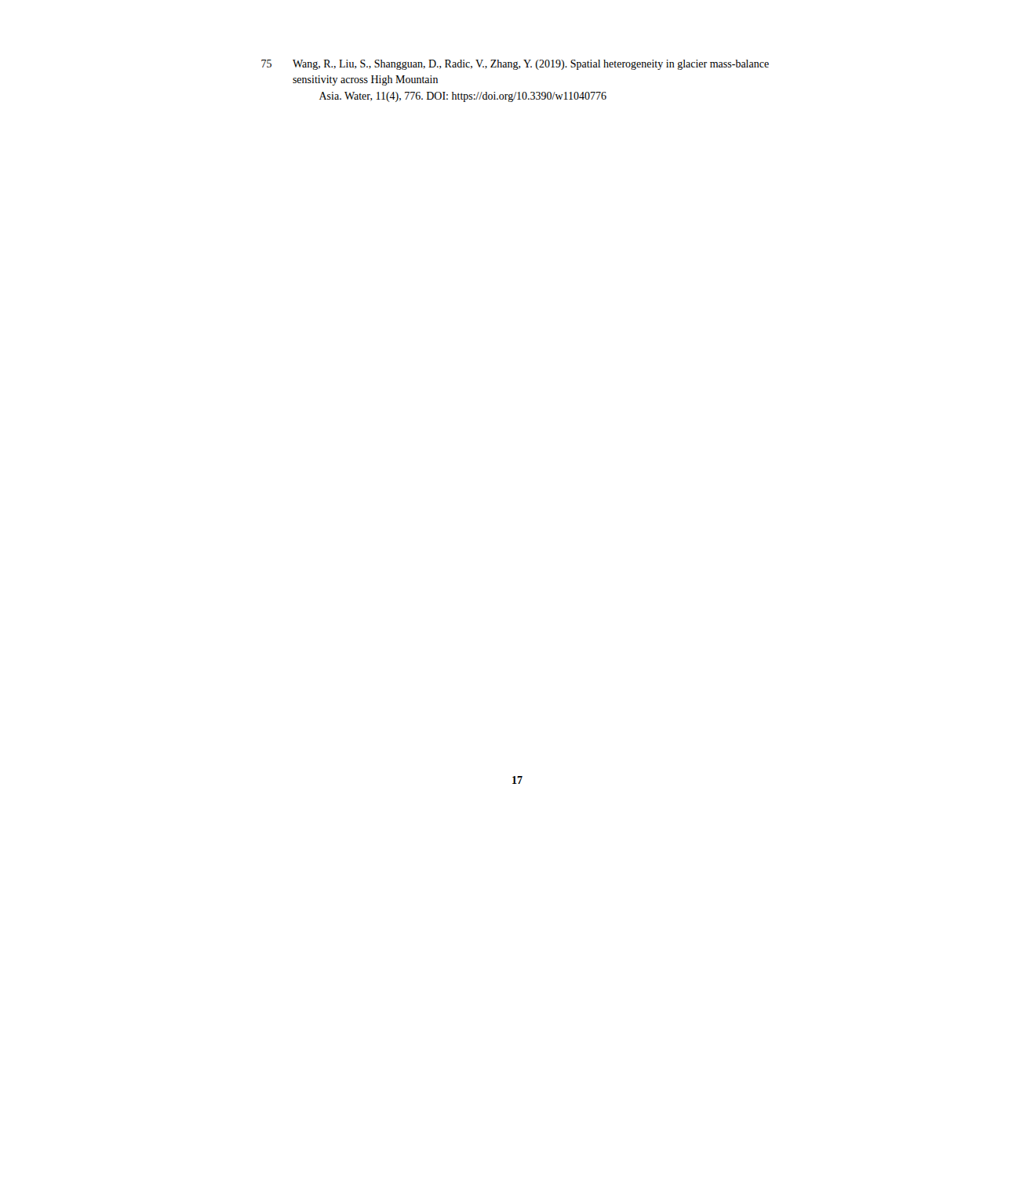75
Wang, R., Liu, S., Shangguan, D., Radic, V., Zhang, Y. (2019). Spatial heterogeneity in glacier mass-balance sensitivity across High Mountain
Asia. Water, 11(4), 776. DOI: https://doi.org/10.3390/w11040776
17